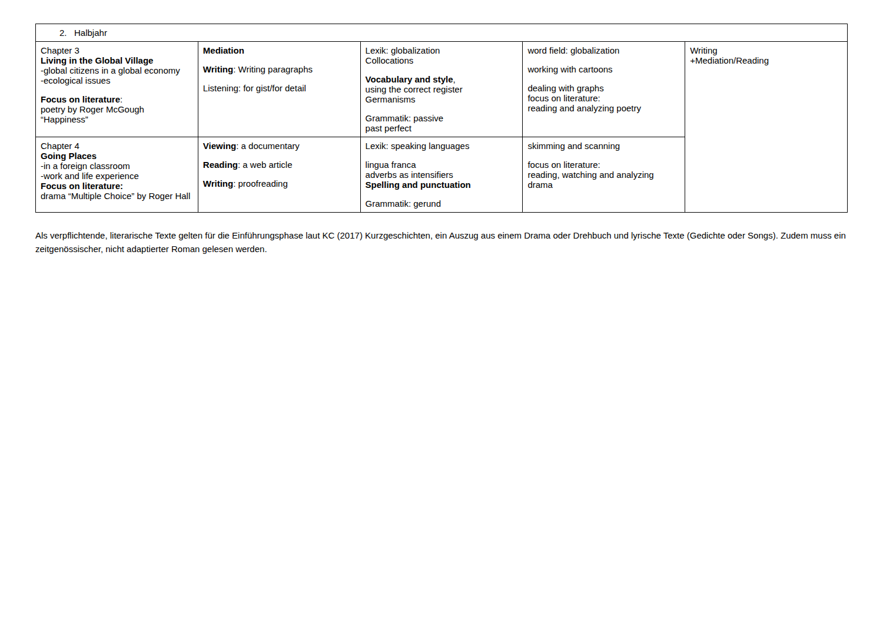| 2. Halbjahr |
| Chapter 3 Living in the Global Village -global citizens in a global economy -ecological issues Focus on literature : poetry by Roger McGough “Happiness” | Mediation Writing : Writing paragraphs Listening: for gist/for detail | Lexik: globalization Collocations Vocabulary and style , using the correct register Germanisms Grammatik: passive past perfect | word field: globalization working with cartoons dealing with graphs focus on literature: reading and analyzing poetry | Writing +Mediation/Reading |
| Chapter 4 Going Places -in a foreign classroom -work and life experience Focus on literature: drama “Multiple Choice” by Roger Hall | Viewing : a documentary Reading : a web article Writing : proofreading | Lexik: speaking languages lingua franca adverbs as intensifiers Spelling and punctuation Grammatik: gerund | skimming and scanning focus on literature: reading, watching and analyzing drama |
Als verpflichtende, literarische Texte gelten für die Einführungsphase laut KC (2017) Kurzgeschichten, ein Auszug aus einem Drama oder Drehbuch und lyrische Texte (Gedichte oder Songs). Zudem muss ein zeitgenössischer, nicht adaptierter Roman gelesen werden.